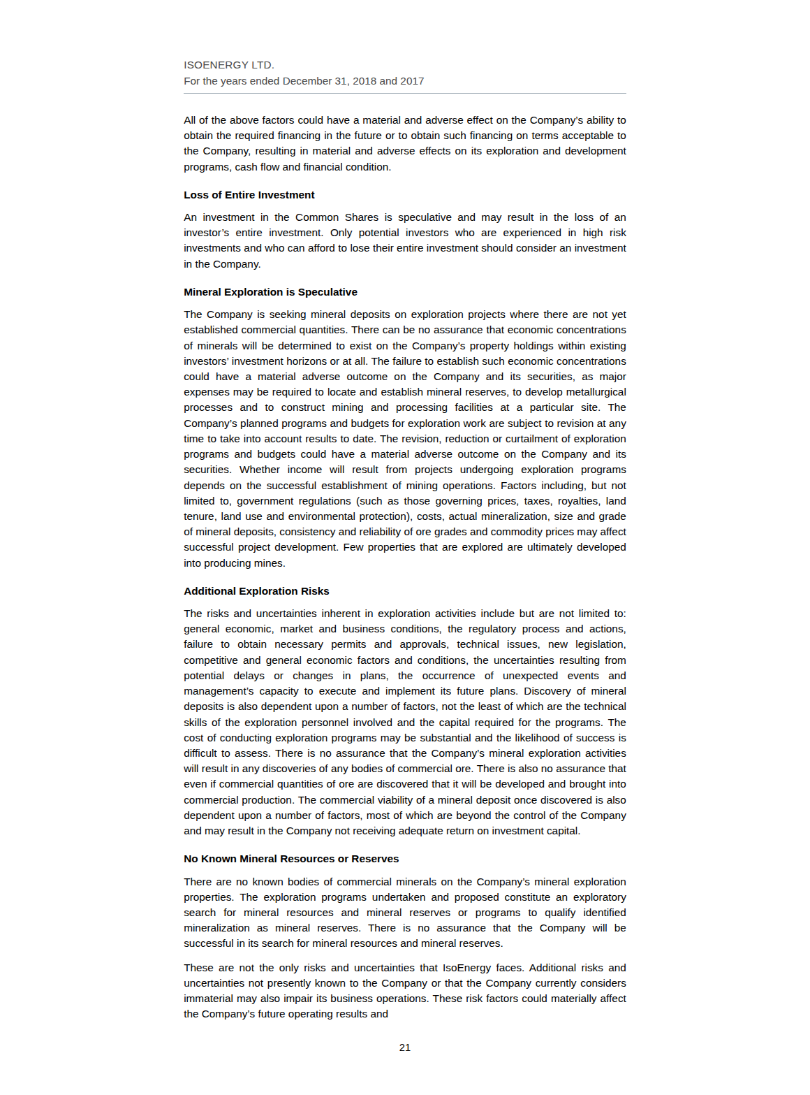ISOENERGY LTD.
For the years ended December 31, 2018 and 2017
All of the above factors could have a material and adverse effect on the Company’s ability to obtain the required financing in the future or to obtain such financing on terms acceptable to the Company, resulting in material and adverse effects on its exploration and development programs, cash flow and financial condition.
Loss of Entire Investment
An investment in the Common Shares is speculative and may result in the loss of an investor’s entire investment. Only potential investors who are experienced in high risk investments and who can afford to lose their entire investment should consider an investment in the Company.
Mineral Exploration is Speculative
The Company is seeking mineral deposits on exploration projects where there are not yet established commercial quantities. There can be no assurance that economic concentrations of minerals will be determined to exist on the Company’s property holdings within existing investors’ investment horizons or at all. The failure to establish such economic concentrations could have a material adverse outcome on the Company and its securities, as major expenses may be required to locate and establish mineral reserves, to develop metallurgical processes and to construct mining and processing facilities at a particular site. The Company’s planned programs and budgets for exploration work are subject to revision at any time to take into account results to date. The revision, reduction or curtailment of exploration programs and budgets could have a material adverse outcome on the Company and its securities. Whether income will result from projects undergoing exploration programs depends on the successful establishment of mining operations. Factors including, but not limited to, government regulations (such as those governing prices, taxes, royalties, land tenure, land use and environmental protection), costs, actual mineralization, size and grade of mineral deposits, consistency and reliability of ore grades and commodity prices may affect successful project development. Few properties that are explored are ultimately developed into producing mines.
Additional Exploration Risks
The risks and uncertainties inherent in exploration activities include but are not limited to: general economic, market and business conditions, the regulatory process and actions, failure to obtain necessary permits and approvals, technical issues, new legislation, competitive and general economic factors and conditions, the uncertainties resulting from potential delays or changes in plans, the occurrence of unexpected events and management’s capacity to execute and implement its future plans. Discovery of mineral deposits is also dependent upon a number of factors, not the least of which are the technical skills of the exploration personnel involved and the capital required for the programs. The cost of conducting exploration programs may be substantial and the likelihood of success is difficult to assess. There is no assurance that the Company’s mineral exploration activities will result in any discoveries of any bodies of commercial ore. There is also no assurance that even if commercial quantities of ore are discovered that it will be developed and brought into commercial production. The commercial viability of a mineral deposit once discovered is also dependent upon a number of factors, most of which are beyond the control of the Company and may result in the Company not receiving adequate return on investment capital.
No Known Mineral Resources or Reserves
There are no known bodies of commercial minerals on the Company’s mineral exploration properties. The exploration programs undertaken and proposed constitute an exploratory search for mineral resources and mineral reserves or programs to qualify identified mineralization as mineral reserves. There is no assurance that the Company will be successful in its search for mineral resources and mineral reserves.
These are not the only risks and uncertainties that IsoEnergy faces. Additional risks and uncertainties not presently known to the Company or that the Company currently considers immaterial may also impair its business operations. These risk factors could materially affect the Company’s future operating results and
21